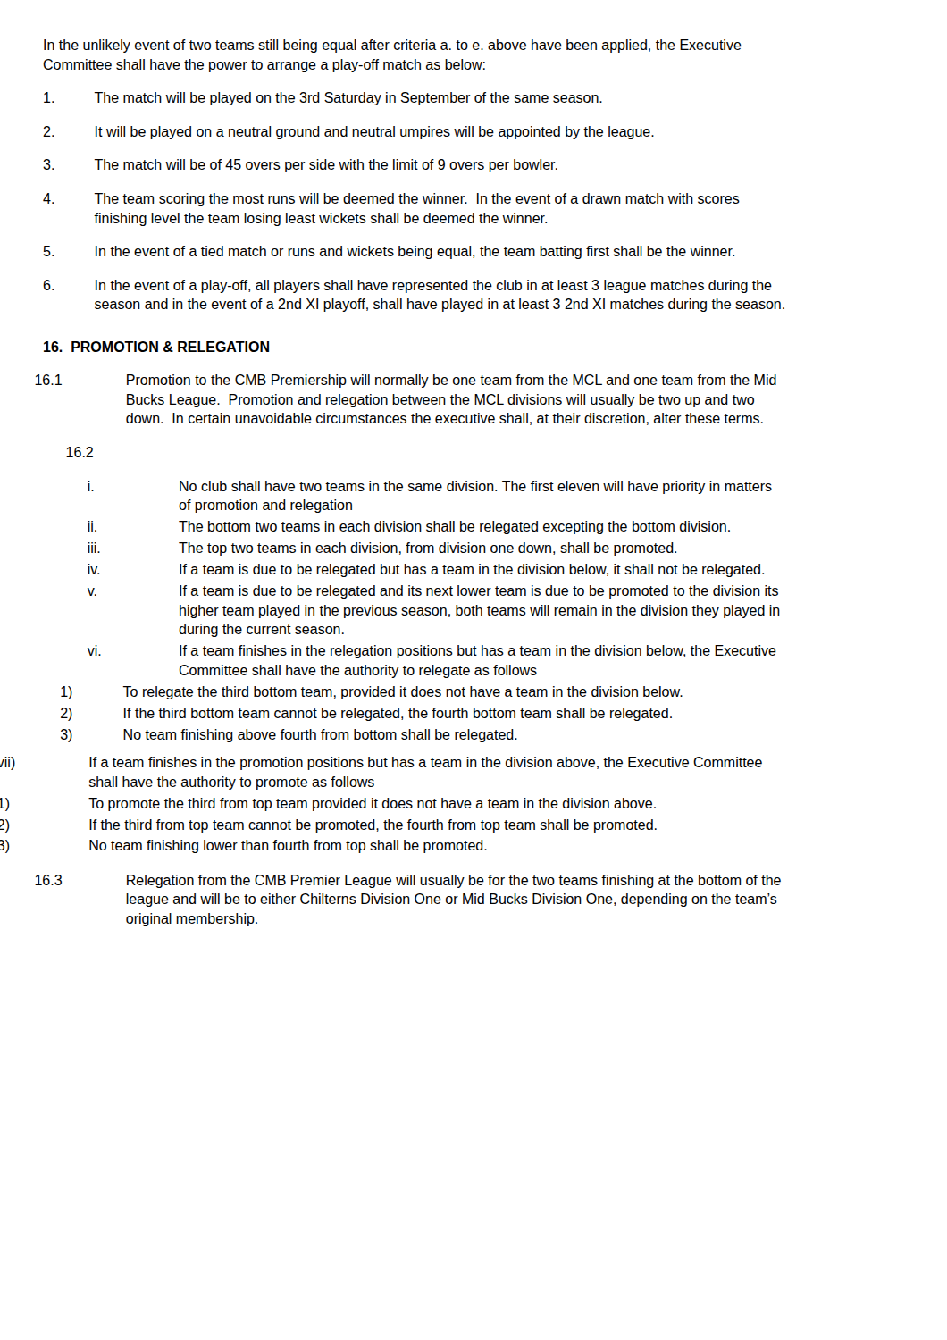In the unlikely event of two teams still being equal after criteria a. to e. above have been applied, the Executive Committee shall have the power to arrange a play-off match as below:
1. The match will be played on the 3rd Saturday in September of the same season.
2. It will be played on a neutral ground and neutral umpires will be appointed by the league.
3. The match will be of 45 overs per side with the limit of 9 overs per bowler.
4. The team scoring the most runs will be deemed the winner. In the event of a drawn match with scores finishing level the team losing least wickets shall be deemed the winner.
5. In the event of a tied match or runs and wickets being equal, the team batting first shall be the winner.
6. In the event of a play-off, all players shall have represented the club in at least 3 league matches during the season and in the event of a 2nd XI playoff, shall have played in at least 3 2nd XI matches during the season.
16. PROMOTION & RELEGATION
16.1 Promotion to the CMB Premiership will normally be one team from the MCL and one team from the Mid Bucks League. Promotion and relegation between the MCL divisions will usually be two up and two down. In certain unavoidable circumstances the executive shall, at their discretion, alter these terms.
16.2
i. No club shall have two teams in the same division. The first eleven will have priority in matters of promotion and relegation
ii. The bottom two teams in each division shall be relegated excepting the bottom division.
iii. The top two teams in each division, from division one down, shall be promoted.
iv. If a team is due to be relegated but has a team in the division below, it shall not be relegated.
v. If a team is due to be relegated and its next lower team is due to be promoted to the division its higher team played in the previous season, both teams will remain in the division they played in during the current season.
vi. If a team finishes in the relegation positions but has a team in the division below, the Executive Committee shall have the authority to relegate as follows
1) To relegate the third bottom team, provided it does not have a team in the division below.
2) If the third bottom team cannot be relegated, the fourth bottom team shall be relegated.
3) No team finishing above fourth from bottom shall be relegated.
vii) If a team finishes in the promotion positions but has a team in the division above, the Executive Committee shall have the authority to promote as follows
1) To promote the third from top team provided it does not have a team in the division above.
2) If the third from top team cannot be promoted, the fourth from top team shall be promoted.
3) No team finishing lower than fourth from top shall be promoted.
16.3 Relegation from the CMB Premier League will usually be for the two teams finishing at the bottom of the league and will be to either Chilterns Division One or Mid Bucks Division One, depending on the team’s original membership.